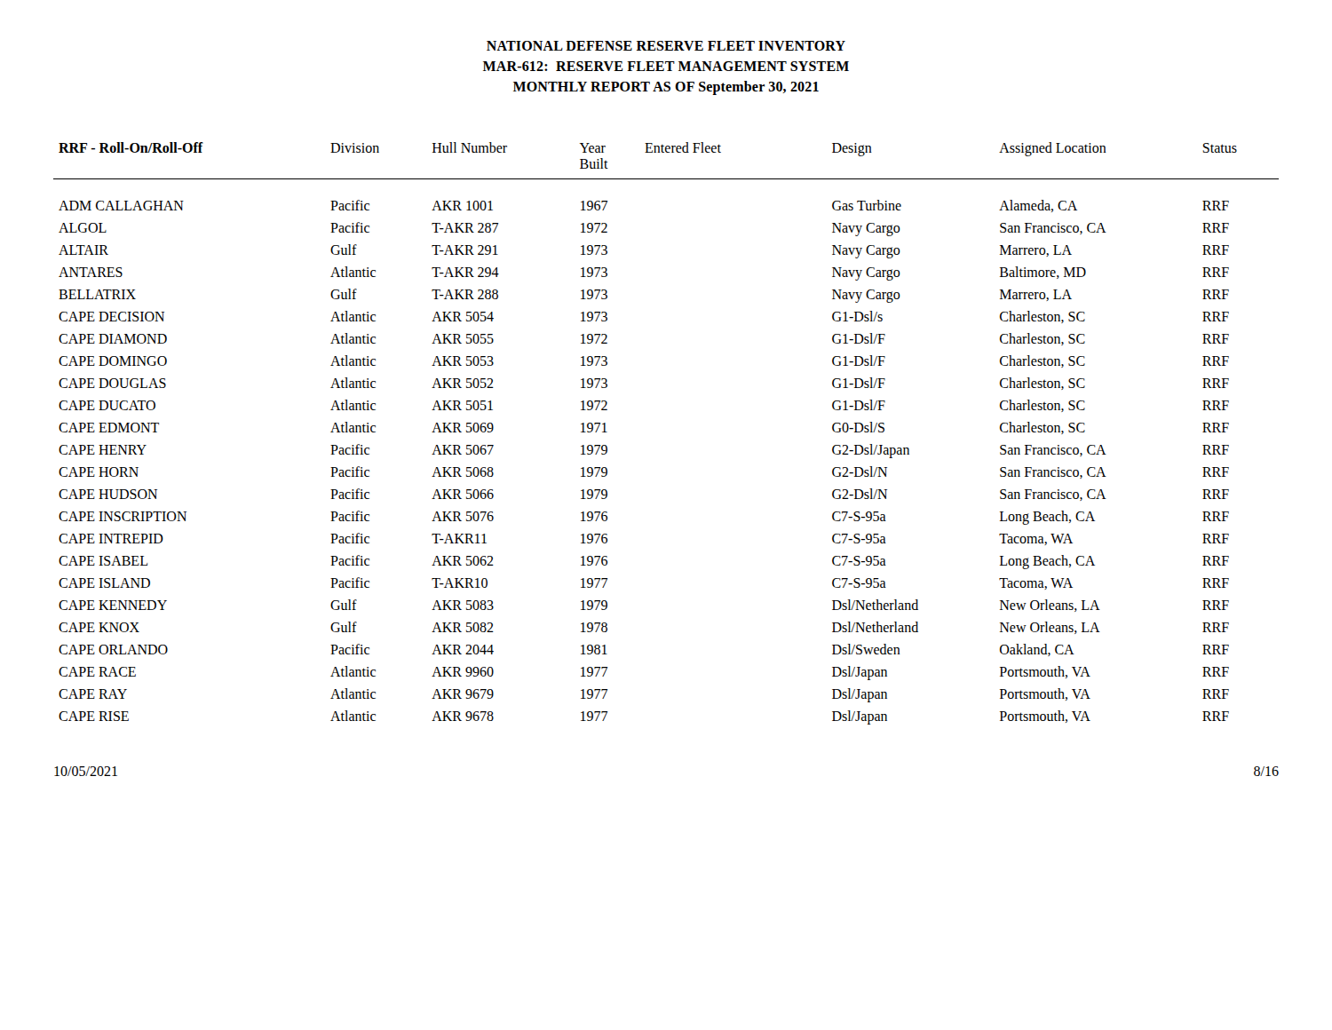NATIONAL DEFENSE RESERVE FLEET INVENTORY
MAR-612: RESERVE FLEET MANAGEMENT SYSTEM
MONTHLY REPORT AS OF September 30, 2021
| RRF - Roll-On/Roll-Off | Division | Hull Number | Year Built | Entered Fleet | Design | Assigned Location | Status |
| --- | --- | --- | --- | --- | --- | --- | --- |
| ADM CALLAGHAN | Pacific | AKR 1001 | 1967 | | Gas Turbine | Alameda, CA | RRF |
| ALGOL | Pacific | T-AKR 287 | 1972 | | Navy Cargo | San Francisco, CA | RRF |
| ALTAIR | Gulf | T-AKR 291 | 1973 | | Navy Cargo | Marrero, LA | RRF |
| ANTARES | Atlantic | T-AKR 294 | 1973 | | Navy Cargo | Baltimore, MD | RRF |
| BELLATRIX | Gulf | T-AKR 288 | 1973 | | Navy Cargo | Marrero, LA | RRF |
| CAPE DECISION | Atlantic | AKR 5054 | 1973 | | G1-Dsl/s | Charleston, SC | RRF |
| CAPE DIAMOND | Atlantic | AKR 5055 | 1972 | | G1-Dsl/F | Charleston, SC | RRF |
| CAPE DOMINGO | Atlantic | AKR 5053 | 1973 | | G1-Dsl/F | Charleston, SC | RRF |
| CAPE DOUGLAS | Atlantic | AKR 5052 | 1973 | | G1-Dsl/F | Charleston, SC | RRF |
| CAPE DUCATO | Atlantic | AKR 5051 | 1972 | | G1-Dsl/F | Charleston, SC | RRF |
| CAPE EDMONT | Atlantic | AKR 5069 | 1971 | | G0-Dsl/S | Charleston, SC | RRF |
| CAPE HENRY | Pacific | AKR 5067 | 1979 | | G2-Dsl/Japan | San Francisco, CA | RRF |
| CAPE HORN | Pacific | AKR 5068 | 1979 | | G2-Dsl/N | San Francisco, CA | RRF |
| CAPE HUDSON | Pacific | AKR 5066 | 1979 | | G2-Dsl/N | San Francisco, CA | RRF |
| CAPE INSCRIPTION | Pacific | AKR 5076 | 1976 | | C7-S-95a | Long Beach, CA | RRF |
| CAPE INTREPID | Pacific | T-AKR11 | 1976 | | C7-S-95a | Tacoma, WA | RRF |
| CAPE ISABEL | Pacific | AKR 5062 | 1976 | | C7-S-95a | Long Beach, CA | RRF |
| CAPE ISLAND | Pacific | T-AKR10 | 1977 | | C7-S-95a | Tacoma, WA | RRF |
| CAPE KENNEDY | Gulf | AKR 5083 | 1979 | | Dsl/Netherland | New Orleans, LA | RRF |
| CAPE KNOX | Gulf | AKR 5082 | 1978 | | Dsl/Netherland | New Orleans, LA | RRF |
| CAPE ORLANDO | Pacific | AKR 2044 | 1981 | | Dsl/Sweden | Oakland, CA | RRF |
| CAPE RACE | Atlantic | AKR 9960 | 1977 | | Dsl/Japan | Portsmouth, VA | RRF |
| CAPE RAY | Atlantic | AKR 9679 | 1977 | | Dsl/Japan | Portsmouth, VA | RRF |
| CAPE RISE | Atlantic | AKR 9678 | 1977 | | Dsl/Japan | Portsmouth, VA | RRF |
10/05/2021 8/16